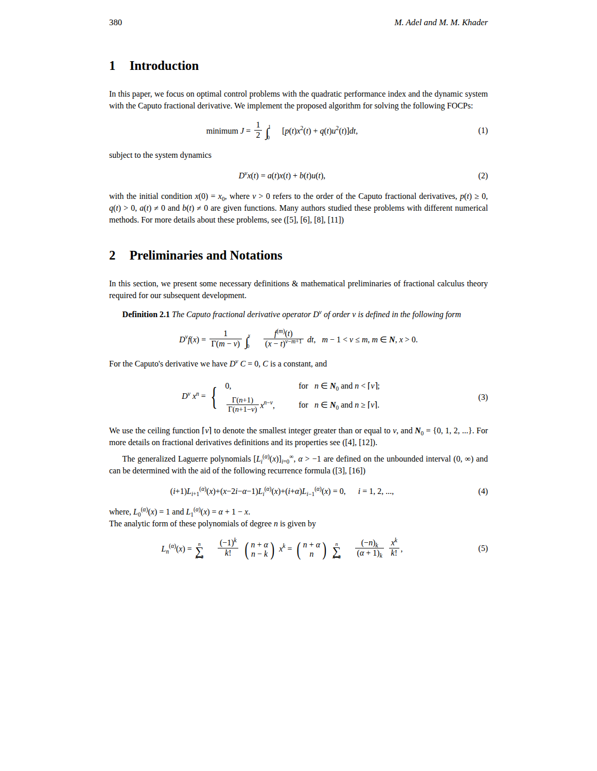380 M. Adel and M. M. Khader
1 Introduction
In this paper, we focus on optimal control problems with the quadratic performance index and the dynamic system with the Caputo fractional derivative. We implement the proposed algorithm for solving the following FOCPs:
minimum J = 12 ∫10 [p(t)x2(t) + q(t)u2(t)]dt,
(1)
subject to the system dynamics
Dνx(t) = a(t)x(t) + b(t)u(t),
(2)
with the initial condition x(0) = x0, where ν > 0 refers to the order of the Caputo fractional derivatives, p(t) ≥ 0, q(t) > 0, a(t) ≠ 0 and b(t) ≠ 0 are given functions. Many authors studied these problems with different numerical methods. For more details about these problems, see ([5], [6], [8], [11])
2 Preliminaries and Notations
In this section, we present some necessary definitions & mathematical preliminaries of fractional calculus theory required for our subsequent development.
Definition 2.1 The Caputo fractional derivative operator Dν of order ν is defined in the following form
Dνf(x) = 1 Γ(m − ν) ∫x 0 f(m)(t)(x − t)ν−m+1 dt, m − 1 < ν ≤ m, m ∈ N, x > 0.
For the Caputo's derivative we have Dν C = 0, C is a constant, and
Dν xn = {
| 0 , | for n ∈ N 0 and n < ⌈ ν ⌉ ; |
| Γ( n + 1 ) Γ( n + 1 − ν ) x n − ν , | for n ∈ N 0 and n ≥ ⌈ ν ⌉ . |
(3)
We use the ceiling function ⌈ν⌉ to denote the smallest integer greater than or equal to ν, and N0 = {0, 1, 2, ...}. For more details on fractional derivatives definitions and its properties see ([4], [12]).
The generalized Laguerre polynomials [Li(α)(x)]i=0∞, α > −1 are defined on the unbounded interval (0, ∞) and can be determined with the aid of the following recurrence formula ([3], [16])
(i+1)Li+1(α)(x)+(x−2 i−α−1)Li(α)(x)+(i+α)Li−1(α)(x) = 0, i = 1, 2, ...,
(4)
where, L0(α)(x) = 1 and L1(α)(x) = α + 1 − x.
The analytic form of these polynomials of degree n is given by
Ln(α)(x) = ∑nk=0 (−1)k k! ( n + α
n − k ) xk = ( n + α
n ) ∑nk=0 (−n)k(α + 1)k xk k!,
(5)